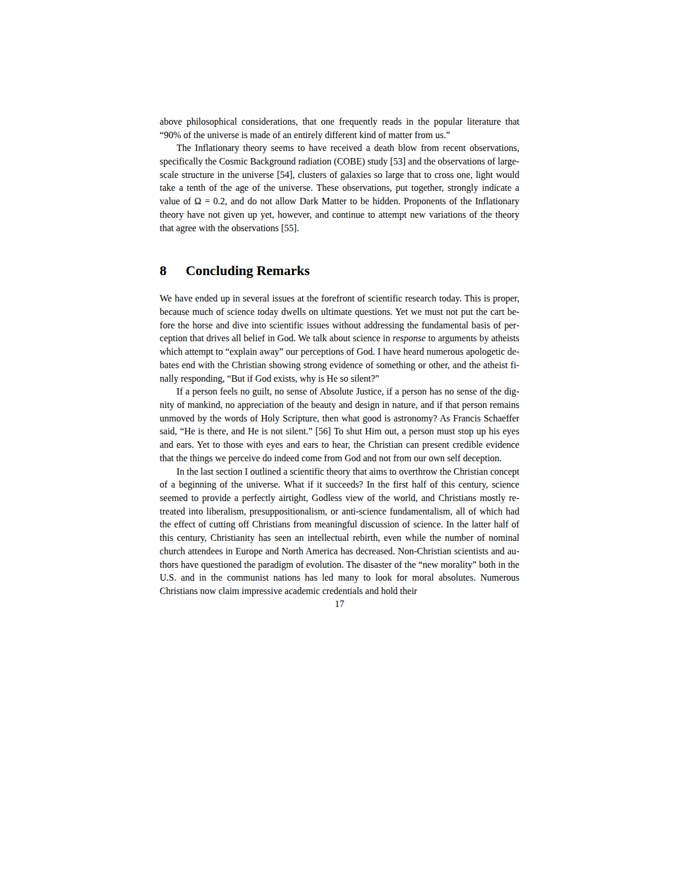above philosophical considerations, that one frequently reads in the popular literature that “90% of the universe is made of an entirely different kind of matter from us.”
The Inflationary theory seems to have received a death blow from recent observations, specifically the Cosmic Background radiation (COBE) study [53] and the observations of large-scale structure in the universe [54], clusters of galaxies so large that to cross one, light would take a tenth of the age of the universe. These observations, put together, strongly indicate a value of Ω = 0.2, and do not allow Dark Matter to be hidden. Proponents of the Inflationary theory have not given up yet, however, and continue to attempt new variations of the theory that agree with the observations [55].
8 Concluding Remarks
We have ended up in several issues at the forefront of scientific research today. This is proper, because much of science today dwells on ultimate questions. Yet we must not put the cart before the horse and dive into scientific issues without addressing the fundamental basis of perception that drives all belief in God. We talk about science in response to arguments by atheists which attempt to “explain away” our perceptions of God. I have heard numerous apologetic debates end with the Christian showing strong evidence of something or other, and the atheist finally responding, “But if God exists, why is He so silent?”
If a person feels no guilt, no sense of Absolute Justice, if a person has no sense of the dignity of mankind, no appreciation of the beauty and design in nature, and if that person remains unmoved by the words of Holy Scripture, then what good is astronomy? As Francis Schaeffer said, “He is there, and He is not silent.” [56] To shut Him out, a person must stop up his eyes and ears. Yet to those with eyes and ears to hear, the Christian can present credible evidence that the things we perceive do indeed come from God and not from our own self deception.
In the last section I outlined a scientific theory that aims to overthrow the Christian concept of a beginning of the universe. What if it succeeds? In the first half of this century, science seemed to provide a perfectly airtight, Godless view of the world, and Christians mostly retreated into liberalism, presuppositionalism, or anti-science fundamentalism, all of which had the effect of cutting off Christians from meaningful discussion of science. In the latter half of this century, Christianity has seen an intellectual rebirth, even while the number of nominal church attendees in Europe and North America has decreased. Non-Christian scientists and authors have questioned the paradigm of evolution. The disaster of the “new morality” both in the U.S. and in the communist nations has led many to look for moral absolutes. Numerous Christians now claim impressive academic credentials and hold their
17